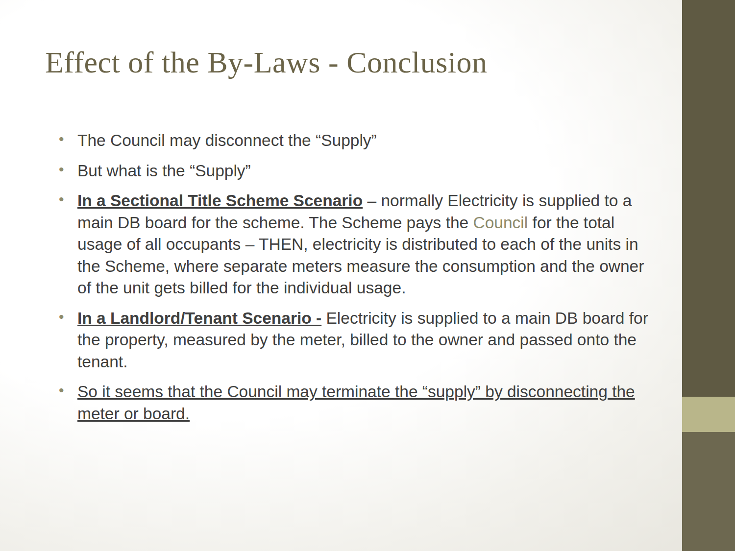Effect of the By-Laws - Conclusion
The Council may disconnect the “Supply”
But what is the “Supply”
In a Sectional Title Scheme Scenario – normally Electricity is supplied to a main DB board for the scheme. The Scheme pays the Council for the total usage of all occupants – THEN, electricity is distributed to each of the units in the Scheme, where separate meters measure the consumption and the owner of the unit gets billed for the individual usage.
In a Landlord/Tenant Scenario - Electricity is supplied to a main DB board for the property, measured by the meter, billed to the owner and passed onto the tenant.
So it seems that the Council may terminate the “supply” by disconnecting the meter or board.